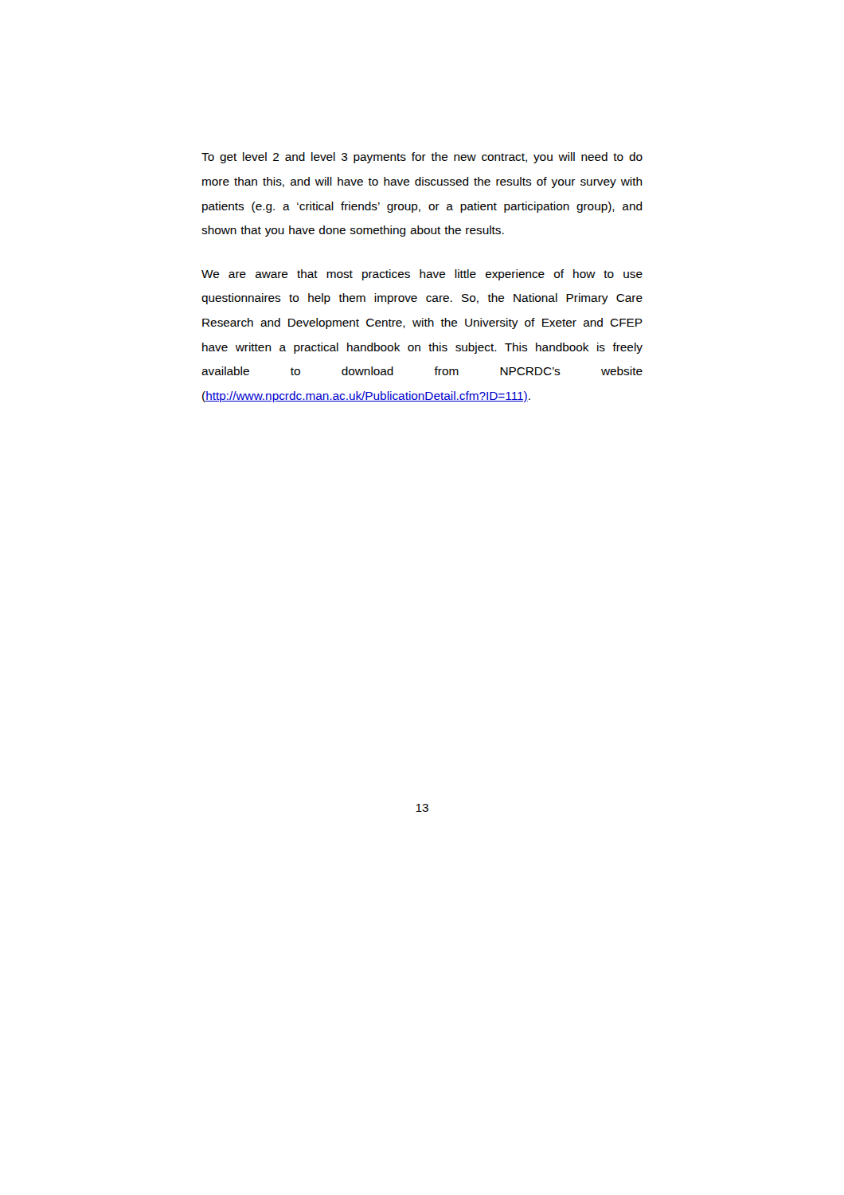To get level 2 and level 3 payments for the new contract, you will need to do more than this, and will have to have discussed the results of your survey with patients (e.g. a ‘critical friends’ group, or a patient participation group), and shown that you have done something about the results.
We are aware that most practices have little experience of how to use questionnaires to help them improve care. So, the National Primary Care Research and Development Centre, with the University of Exeter and CFEP have written a practical handbook on this subject. This handbook is freely available to download from NPCRDC’s website (http://www.npcrdc.man.ac.uk/PublicationDetail.cfm?ID=111).
13